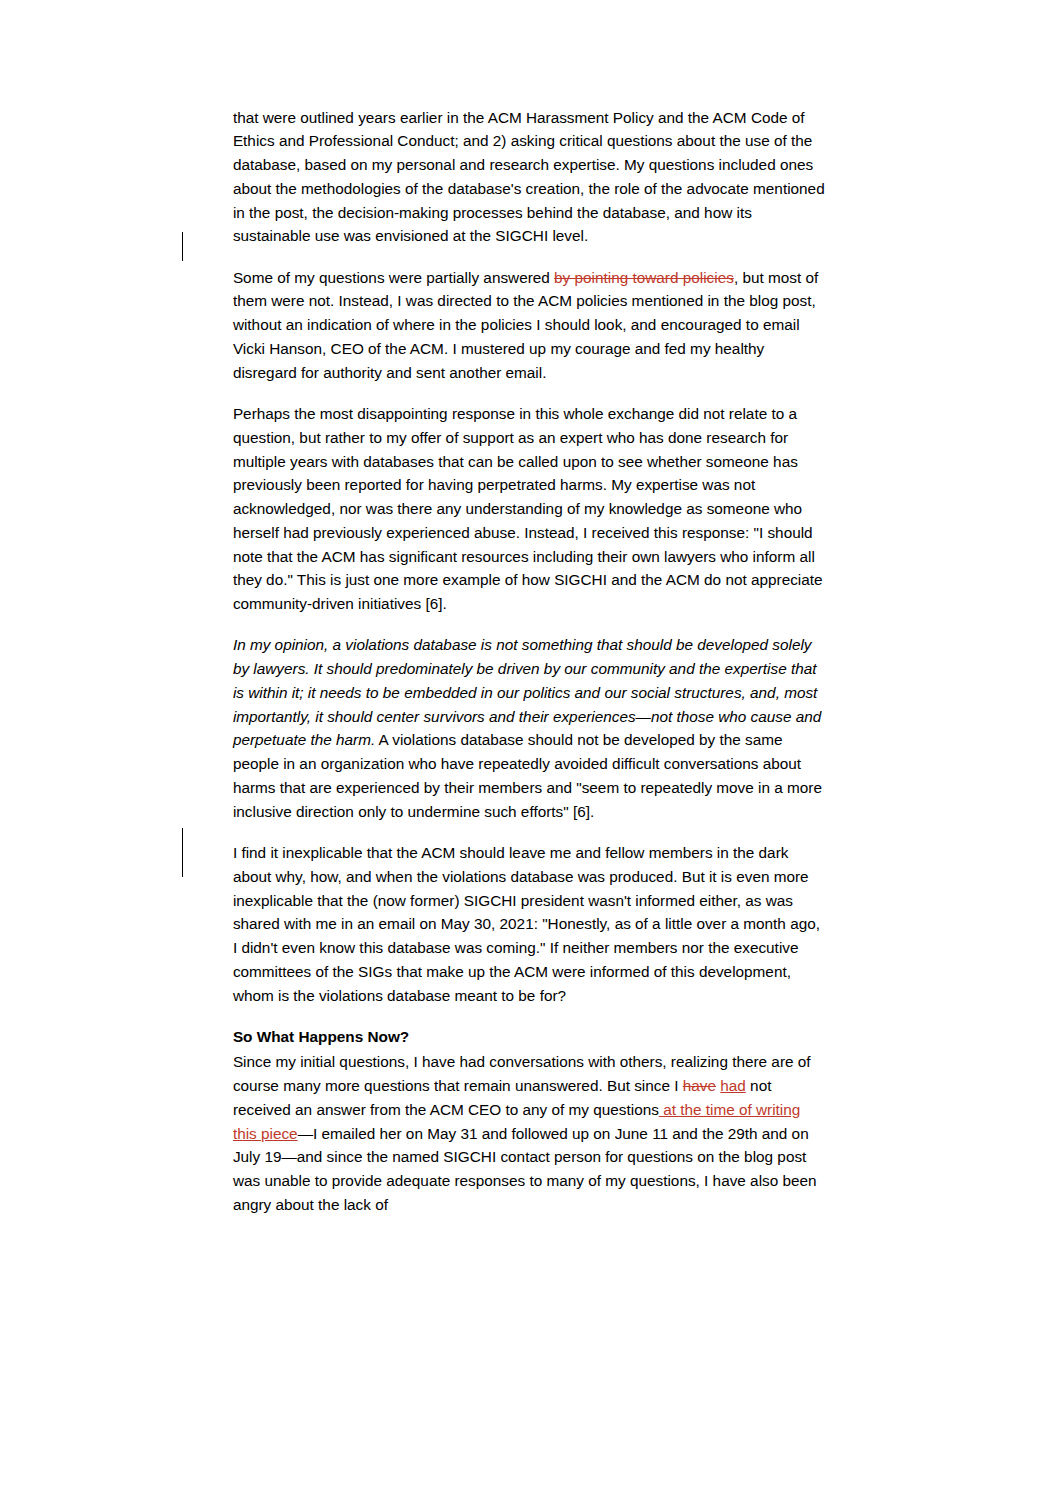that were outlined years earlier in the ACM Harassment Policy and the ACM Code of Ethics and Professional Conduct; and 2) asking critical questions about the use of the database, based on my personal and research expertise. My questions included ones about the methodologies of the database's creation, the role of the advocate mentioned in the post, the decision-making processes behind the database, and how its sustainable use was envisioned at the SIGCHI level.
Some of my questions were partially answered by pointing toward policies, but most of them were not. Instead, I was directed to the ACM policies mentioned in the blog post, without an indication of where in the policies I should look, and encouraged to email Vicki Hanson, CEO of the ACM. I mustered up my courage and fed my healthy disregard for authority and sent another email.
Perhaps the most disappointing response in this whole exchange did not relate to a question, but rather to my offer of support as an expert who has done research for multiple years with databases that can be called upon to see whether someone has previously been reported for having perpetrated harms. My expertise was not acknowledged, nor was there any understanding of my knowledge as someone who herself had previously experienced abuse. Instead, I received this response: "I should note that the ACM has significant resources including their own lawyers who inform all they do." This is just one more example of how SIGCHI and the ACM do not appreciate community-driven initiatives [6].
In my opinion, a violations database is not something that should be developed solely by lawyers. It should predominately be driven by our community and the expertise that is within it; it needs to be embedded in our politics and our social structures, and, most importantly, it should center survivors and their experiences—not those who cause and perpetuate the harm. A violations database should not be developed by the same people in an organization who have repeatedly avoided difficult conversations about harms that are experienced by their members and "seem to repeatedly move in a more inclusive direction only to undermine such efforts" [6].
I find it inexplicable that the ACM should leave me and fellow members in the dark about why, how, and when the violations database was produced. But it is even more inexplicable that the (now former) SIGCHI president wasn't informed either, as was shared with me in an email on May 30, 2021: "Honestly, as of a little over a month ago, I didn't even know this database was coming." If neither members nor the executive committees of the SIGs that make up the ACM were informed of this development, whom is the violations database meant to be for?
So What Happens Now?
Since my initial questions, I have had conversations with others, realizing there are of course many more questions that remain unanswered. But since I have had not received an answer from the ACM CEO to any of my questions at the time of writing this piece—I emailed her on May 31 and followed up on June 11 and the 29th and on July 19—and since the named SIGCHI contact person for questions on the blog post was unable to provide adequate responses to many of my questions, I have also been angry about the lack of